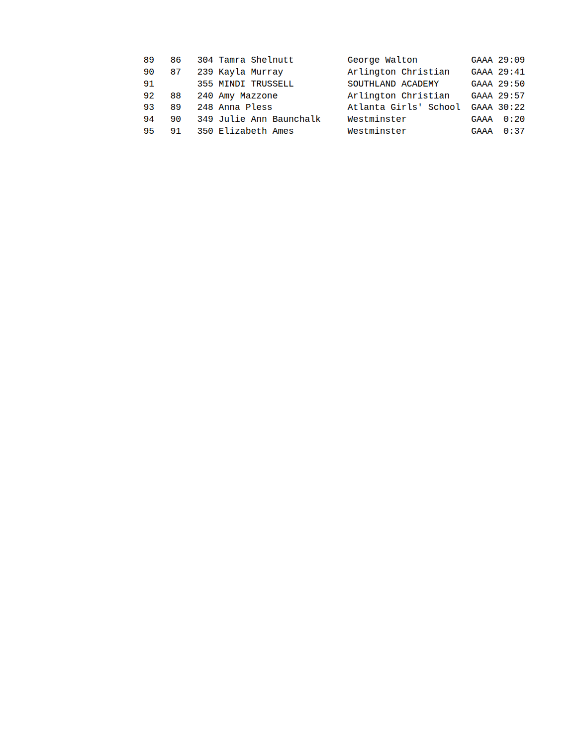89   86   304 Tamra Shelnutt          George Walton          GAAA 29:09
 90   87   239 Kayla Murray            Arlington Christian    GAAA 29:41
 91        355 MINDI TRUSSELL          SOUTHLAND ACADEMY      GAAA 29:50
 92   88   240 Amy Mazzone             Arlington Christian    GAAA 29:57
 93   89   248 Anna Pless              Atlanta Girls' School  GAAA 30:22
 94   90   349 Julie Ann Baunchalk     Westminster            GAAA  0:20
 95   91   350 Elizabeth Ames          Westminster            GAAA  0:37